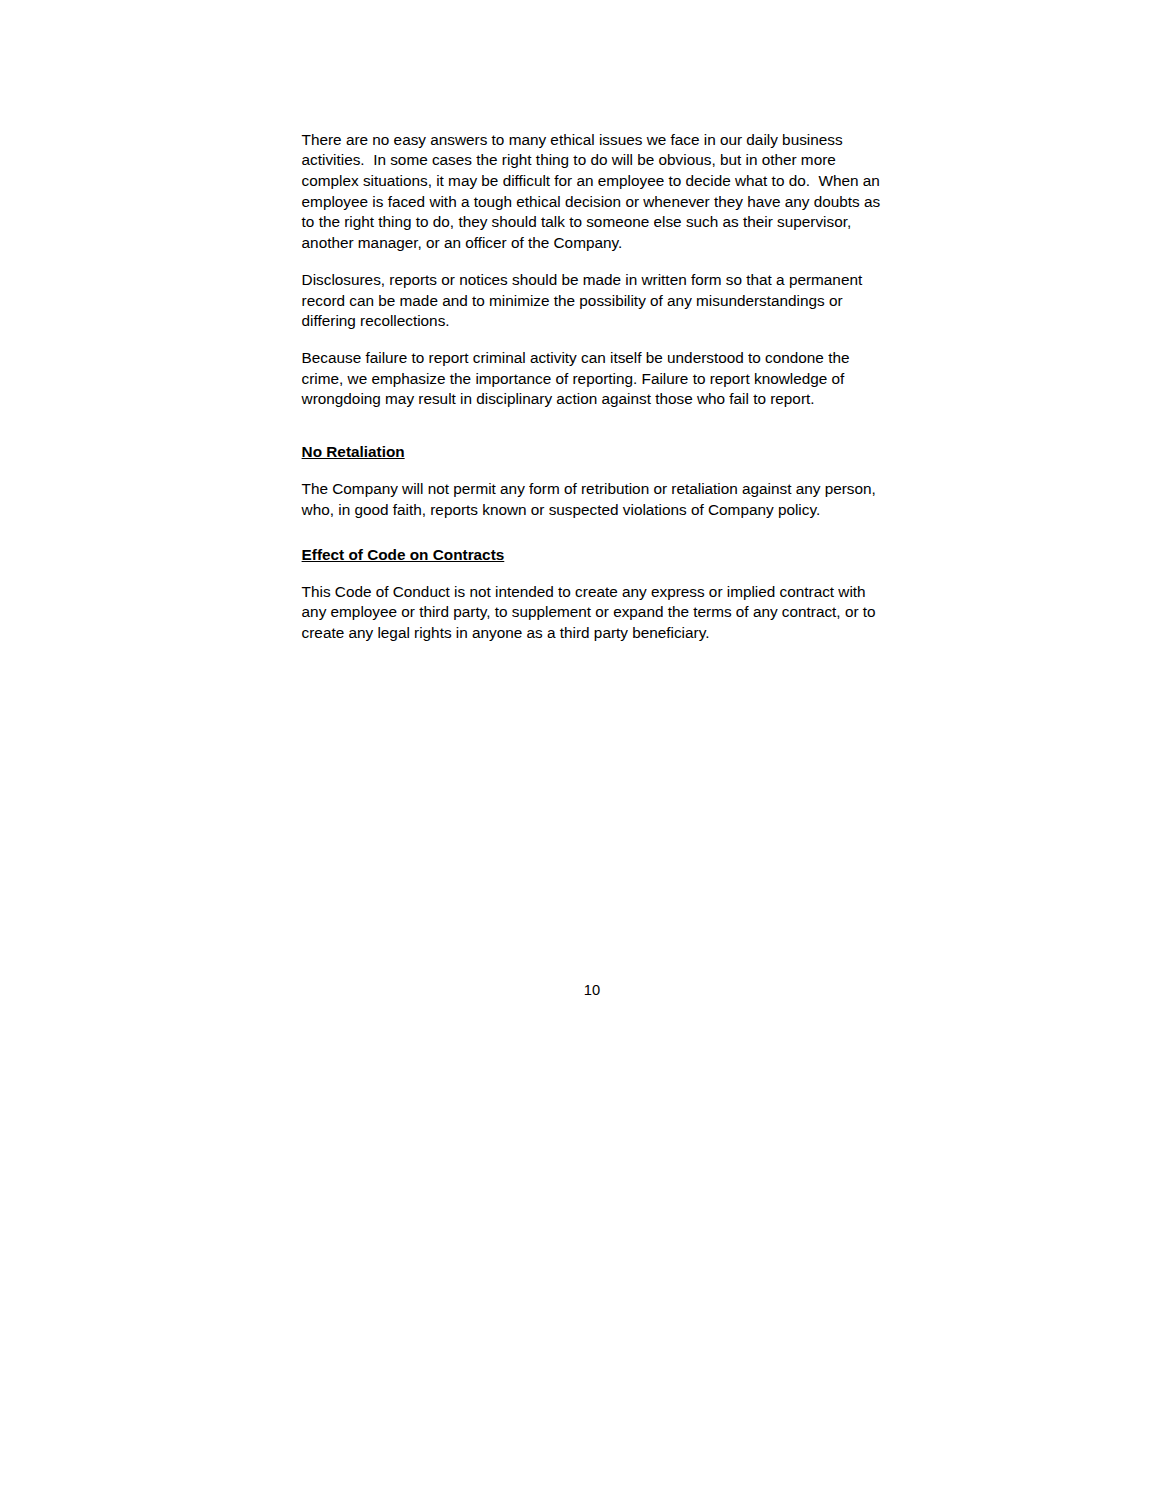There are no easy answers to many ethical issues we face in our daily business activities. In some cases the right thing to do will be obvious, but in other more complex situations, it may be difficult for an employee to decide what to do. When an employee is faced with a tough ethical decision or whenever they have any doubts as to the right thing to do, they should talk to someone else such as their supervisor, another manager, or an officer of the Company.
Disclosures, reports or notices should be made in written form so that a permanent record can be made and to minimize the possibility of any misunderstandings or differing recollections.
Because failure to report criminal activity can itself be understood to condone the crime, we emphasize the importance of reporting. Failure to report knowledge of wrongdoing may result in disciplinary action against those who fail to report.
No Retaliation
The Company will not permit any form of retribution or retaliation against any person, who, in good faith, reports known or suspected violations of Company policy.
Effect of Code on Contracts
This Code of Conduct is not intended to create any express or implied contract with any employee or third party, to supplement or expand the terms of any contract, or to create any legal rights in anyone as a third party beneficiary.
10